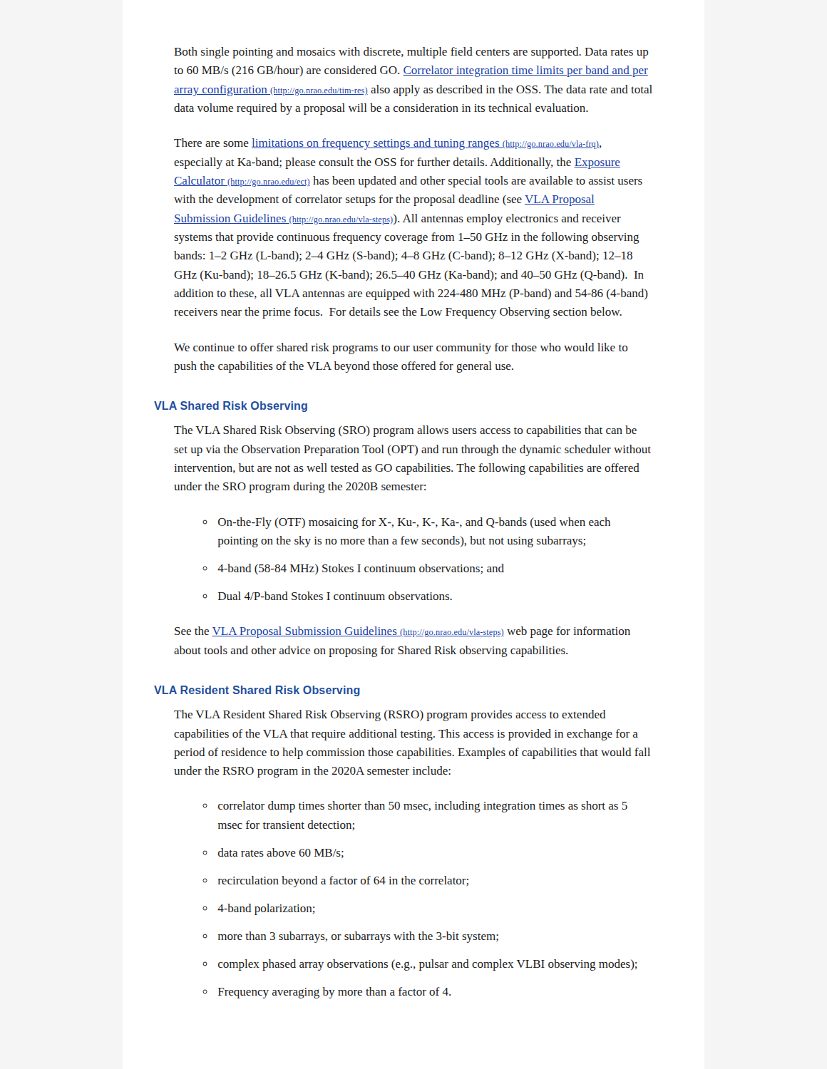Both single pointing and mosaics with discrete, multiple field centers are supported. Data rates up to 60 MB/s (216 GB/hour) are considered GO. Correlator integration time limits per band and per array configuration (http://go.nrao.edu/tim-res) also apply as described in the OSS. The data rate and total data volume required by a proposal will be a consideration in its technical evaluation.
There are some limitations on frequency settings and tuning ranges (http://go.nrao.edu/vla-frq), especially at Ka-band; please consult the OSS for further details. Additionally, the Exposure Calculator (http://go.nrao.edu/ect) has been updated and other special tools are available to assist users with the development of correlator setups for the proposal deadline (see VLA Proposal Submission Guidelines (http://go.nrao.edu/vla-steps)). All antennas employ electronics and receiver systems that provide continuous frequency coverage from 1–50 GHz in the following observing bands: 1–2 GHz (L-band); 2–4 GHz (S-band); 4–8 GHz (C-band); 8–12 GHz (X-band); 12–18 GHz (Ku-band); 18–26.5 GHz (K-band); 26.5–40 GHz (Ka-band); and 40–50 GHz (Q-band). In addition to these, all VLA antennas are equipped with 224-480 MHz (P-band) and 54-86 (4-band) receivers near the prime focus. For details see the Low Frequency Observing section below.
We continue to offer shared risk programs to our user community for those who would like to push the capabilities of the VLA beyond those offered for general use.
VLA Shared Risk Observing
The VLA Shared Risk Observing (SRO) program allows users access to capabilities that can be set up via the Observation Preparation Tool (OPT) and run through the dynamic scheduler without intervention, but are not as well tested as GO capabilities. The following capabilities are offered under the SRO program during the 2020B semester:
On-the-Fly (OTF) mosaicing for X-, Ku-, K-, Ka-, and Q-bands (used when each pointing on the sky is no more than a few seconds), but not using subarrays;
4-band (58-84 MHz) Stokes I continuum observations; and
Dual 4/P-band Stokes I continuum observations.
See the VLA Proposal Submission Guidelines (http://go.nrao.edu/vla-steps) web page for information about tools and other advice on proposing for Shared Risk observing capabilities.
VLA Resident Shared Risk Observing
The VLA Resident Shared Risk Observing (RSRO) program provides access to extended capabilities of the VLA that require additional testing. This access is provided in exchange for a period of residence to help commission those capabilities. Examples of capabilities that would fall under the RSRO program in the 2020A semester include:
correlator dump times shorter than 50 msec, including integration times as short as 5 msec for transient detection;
data rates above 60 MB/s;
recirculation beyond a factor of 64 in the correlator;
4-band polarization;
more than 3 subarrays, or subarrays with the 3-bit system;
complex phased array observations (e.g., pulsar and complex VLBI observing modes);
Frequency averaging by more than a factor of 4.